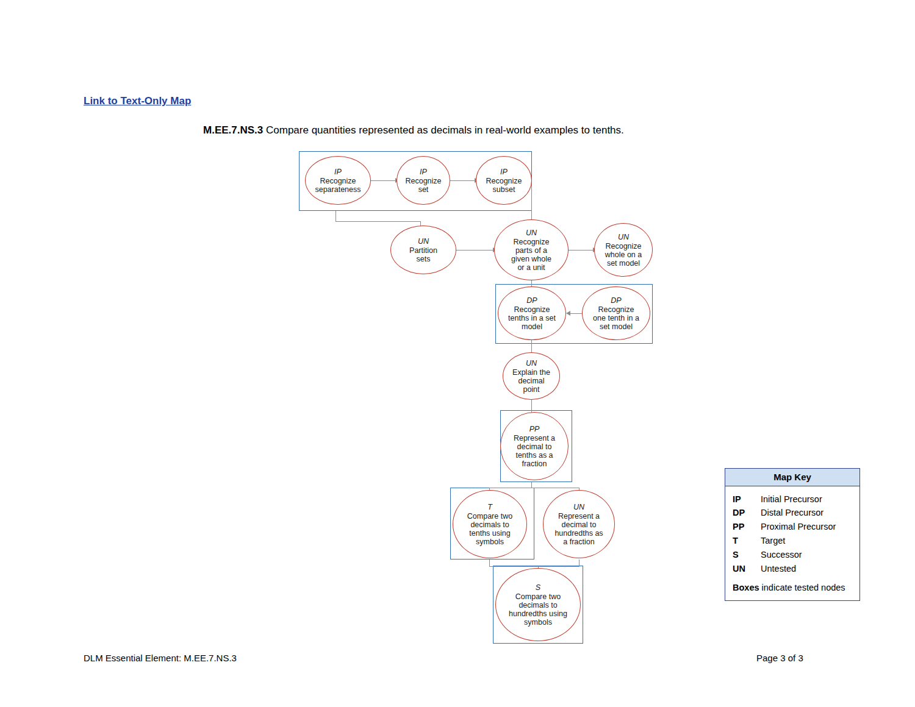Link to Text-Only Map
M.EE.7.NS.3 Compare quantities represented as decimals in real-world examples to tenths.
IPRecognize
separateness
IPRecognize
set
IPRecognize
subset
UNPartition
sets
UNRecognize
parts of a
given whole
or a unit
UNRecognize
whole on a
set model
DPRecognize
tenths in a set
model
DPRecognize
one tenth in a
set model
UNExplain the
decimal
point
PPRepresent a
decimal to
tenths as a
fraction
TCompare two
decimals to
tenths using
symbols
UNRepresent a
decimal to
hundredths as
a fraction
SCompare two
decimals to
hundredths using
symbols
Map Key
| IP | Initial Precursor |
| DP | Distal Precursor |
| PP | Proximal Precursor |
| T | Target |
| S | Successor |
| UN | Untested |
Boxes indicate tested nodes
DLM Essential Element: M.EE.7.NS.3
Page 3 of 3